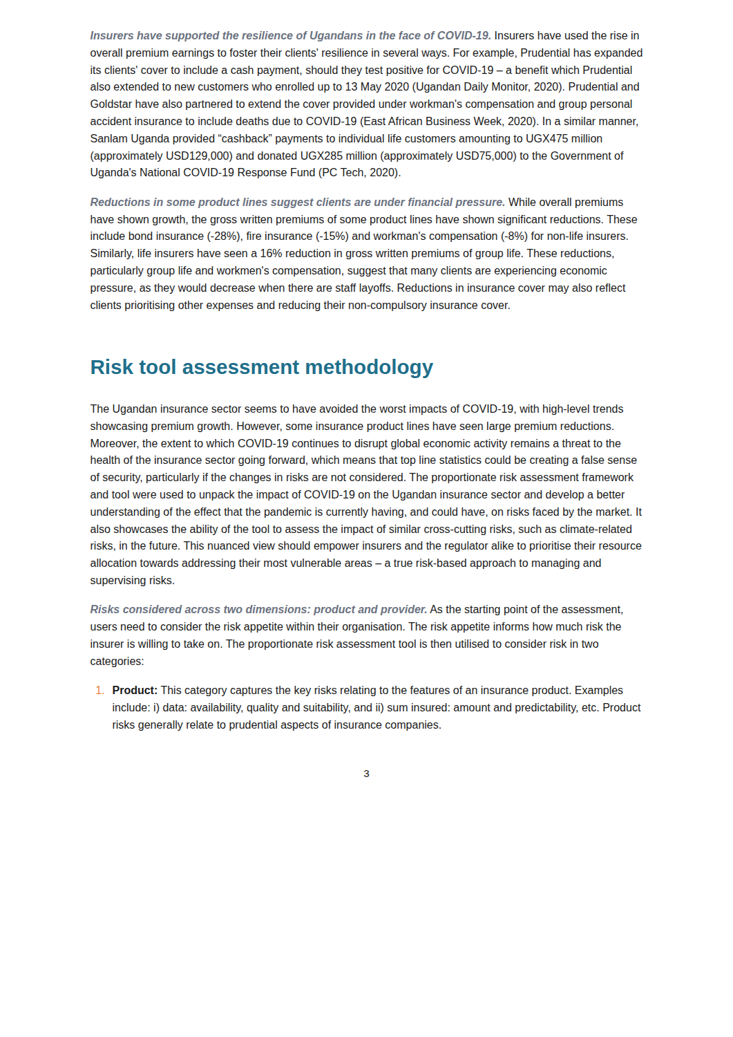Insurers have supported the resilience of Ugandans in the face of COVID-19. Insurers have used the rise in overall premium earnings to foster their clients' resilience in several ways. For example, Prudential has expanded its clients' cover to include a cash payment, should they test positive for COVID-19 – a benefit which Prudential also extended to new customers who enrolled up to 13 May 2020 (Ugandan Daily Monitor, 2020). Prudential and Goldstar have also partnered to extend the cover provided under workman's compensation and group personal accident insurance to include deaths due to COVID-19 (East African Business Week, 2020). In a similar manner, Sanlam Uganda provided “cashback” payments to individual life customers amounting to UGX475 million (approximately USD129,000) and donated UGX285 million (approximately USD75,000) to the Government of Uganda's National COVID-19 Response Fund (PC Tech, 2020).
Reductions in some product lines suggest clients are under financial pressure. While overall premiums have shown growth, the gross written premiums of some product lines have shown significant reductions. These include bond insurance (-28%), fire insurance (-15%) and workman's compensation (-8%) for non-life insurers. Similarly, life insurers have seen a 16% reduction in gross written premiums of group life. These reductions, particularly group life and workmen's compensation, suggest that many clients are experiencing economic pressure, as they would decrease when there are staff layoffs. Reductions in insurance cover may also reflect clients prioritising other expenses and reducing their non-compulsory insurance cover.
Risk tool assessment methodology
The Ugandan insurance sector seems to have avoided the worst impacts of COVID-19, with high-level trends showcasing premium growth. However, some insurance product lines have seen large premium reductions. Moreover, the extent to which COVID-19 continues to disrupt global economic activity remains a threat to the health of the insurance sector going forward, which means that top line statistics could be creating a false sense of security, particularly if the changes in risks are not considered. The proportionate risk assessment framework and tool were used to unpack the impact of COVID-19 on the Ugandan insurance sector and develop a better understanding of the effect that the pandemic is currently having, and could have, on risks faced by the market. It also showcases the ability of the tool to assess the impact of similar cross-cutting risks, such as climate-related risks, in the future. This nuanced view should empower insurers and the regulator alike to prioritise their resource allocation towards addressing their most vulnerable areas – a true risk-based approach to managing and supervising risks.
Risks considered across two dimensions: product and provider. As the starting point of the assessment, users need to consider the risk appetite within their organisation. The risk appetite informs how much risk the insurer is willing to take on. The proportionate risk assessment tool is then utilised to consider risk in two categories:
Product: This category captures the key risks relating to the features of an insurance product. Examples include: i) data: availability, quality and suitability, and ii) sum insured: amount and predictability, etc. Product risks generally relate to prudential aspects of insurance companies.
3